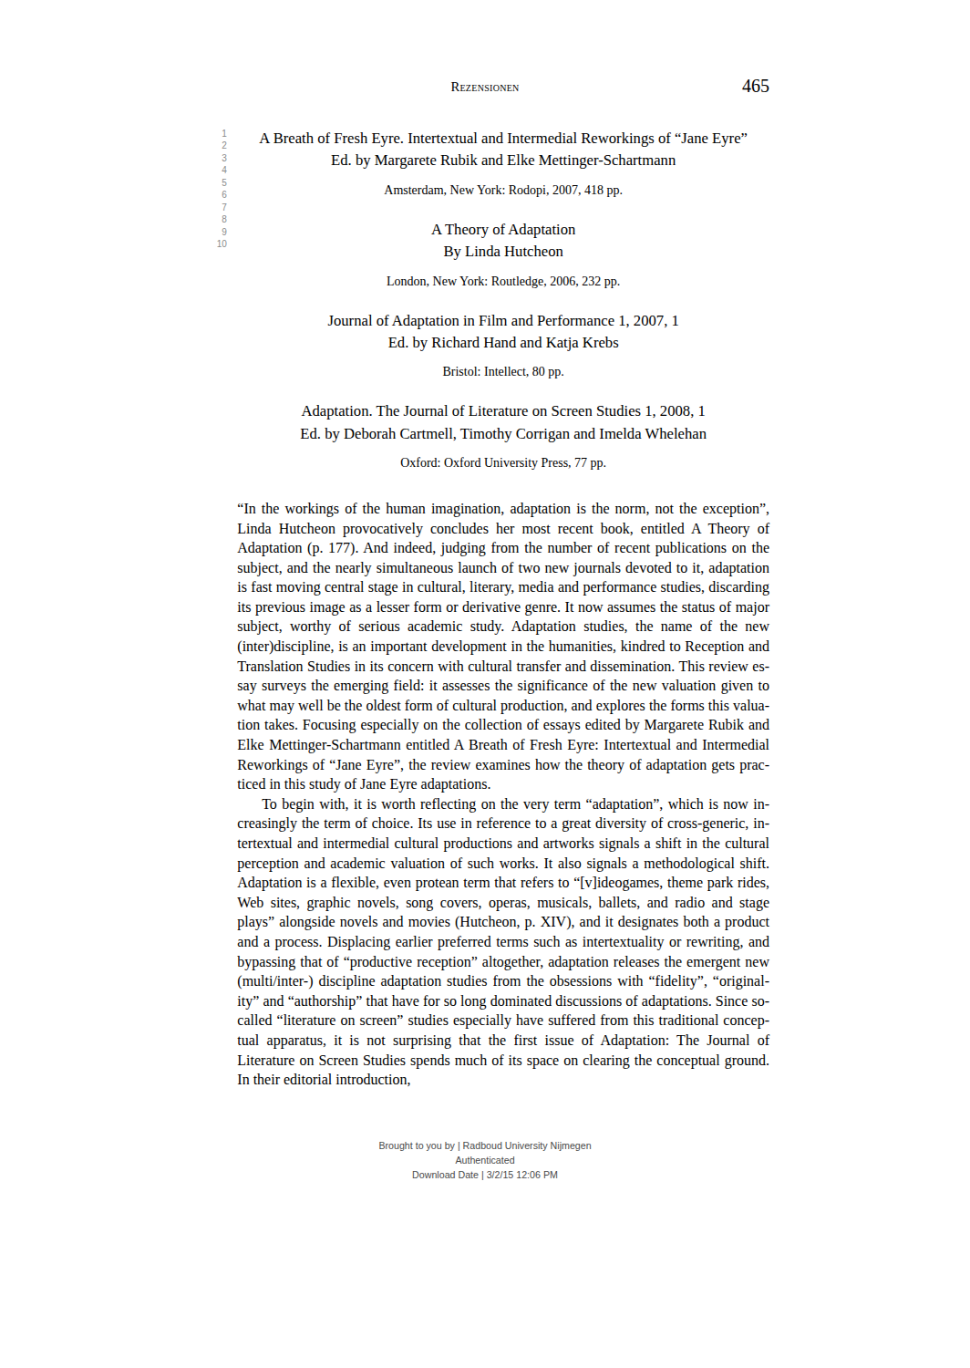Rezensionen 465
1 2 3 4 5 6 7 8 9 10
A Breath of Fresh Eyre. Intertextual and Intermedial Reworkings of “Jane Eyre”
Ed. by Margarete Rubik and Elke Mettinger-Schartmann
Amsterdam, New York: Rodopi, 2007, 418 pp.
A Theory of Adaptation
By Linda Hutcheon
London, New York: Routledge, 2006, 232 pp.
Journal of Adaptation in Film and Performance 1, 2007, 1
Ed. by Richard Hand and Katja Krebs
Bristol: Intellect, 80 pp.
Adaptation. The Journal of Literature on Screen Studies 1, 2008, 1
Ed. by Deborah Cartmell, Timothy Corrigan and Imelda Whelehan
Oxford: Oxford University Press, 77 pp.
“In the workings of the human imagination, adaptation is the norm, not the exception”, Linda Hutcheon provocatively concludes her most recent book, entitled A Theory of Adaptation (p. 177). And indeed, judging from the number of recent publications on the subject, and the nearly simultaneous launch of two new journals devoted to it, adaptation is fast moving central stage in cultural, literary, media and performance studies, discarding its previous image as a lesser form or derivative genre. It now assumes the status of major subject, worthy of serious academic study. Adaptation studies, the name of the new (inter)discipline, is an important development in the humanities, kindred to Reception and Translation Studies in its concern with cultural transfer and dissemination. This review essay surveys the emerging field: it assesses the significance of the new valuation given to what may well be the oldest form of cultural production, and explores the forms this valuation takes. Focusing especially on the collection of essays edited by Margarete Rubik and Elke Mettinger-Schartmann entitled A Breath of Fresh Eyre: Intertextual and Intermedial Reworkings of “Jane Eyre”, the review examines how the theory of adaptation gets practiced in this study of Jane Eyre adaptations.
To begin with, it is worth reflecting on the very term “adaptation”, which is now increasingly the term of choice. Its use in reference to a great diversity of cross-generic, intertextual and intermedial cultural productions and artworks signals a shift in the cultural perception and academic valuation of such works. It also signals a methodological shift. Adaptation is a flexible, even protean term that refers to “[v]ideogames, theme park rides, Web sites, graphic novels, song covers, operas, musicals, ballets, and radio and stage plays” alongside novels and movies (Hutcheon, p. XIV), and it designates both a product and a process. Displacing earlier preferred terms such as intertextuality or rewriting, and bypassing that of “productive reception” altogether, adaptation releases the emergent new (multi/inter-) discipline adaptation studies from the obsessions with “fidelity”, “originality” and “authorship” that have for so long dominated discussions of adaptations. Since so-called “literature on screen” studies especially have suffered from this traditional conceptual apparatus, it is not surprising that the first issue of Adaptation: The Journal of Literature on Screen Studies spends much of its space on clearing the conceptual ground. In their editorial introduction,
Brought to you by | Radboud University Nijmegen
Authenticated
Download Date | 3/2/15 12:06 PM